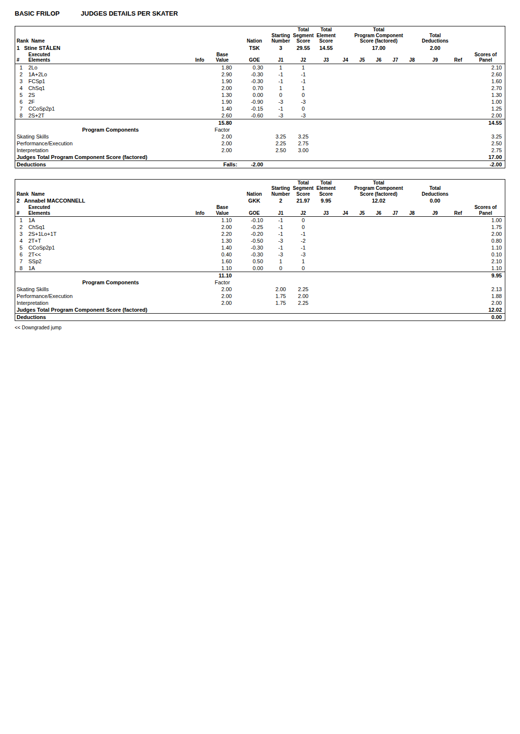BASIC FRILOP JUDGES DETAILS PER SKATER
| Rank Name | Nation | Starting Number | Total Segment Score | Total Element Score | Total Program Component Score (factored) | Total Deductions |
| 1 Stine STÅLEN | TSK | 3 | 29.55 | 14.55 | 17.00 | 2.00 |
| # | Executed Elements | Info | Base Value | GOE | J1 | J2 | J3 | J4 | J5 | J6 | J7 | J8 | J9 | Ref | Scores of Panel |
| 1 | 2Lo | | 1.80 | 0.30 | 1 | 1 | | | | | | | | | 2.10 |
| 2 | 1A+2Lo | | 2.90 | -0.30 | -1 | -1 | | | | | | | | | 2.60 |
| 3 | FCSp1 | | 1.90 | -0.30 | -1 | -1 | | | | | | | | | 1.60 |
| 4 | ChSq1 | | 2.00 | 0.70 | 1 | 1 | | | | | | | | | 2.70 |
| 5 | 2S | | 1.30 | 0.00 | 0 | 0 | | | | | | | | | 1.30 |
| 6 | 2F | | 1.90 | -0.90 | -3 | -3 | | | | | | | | | 1.00 |
| 7 | CCoSp2p1 | | 1.40 | -0.15 | -1 | 0 | | | | | | | | | 1.25 |
| 8 | 2S+2T | | 2.60 | -0.60 | -3 | -3 | | | | | | | | | 2.00 |
| | | | 15.80 | | | 14.55 |
| Program Components | Factor | |
| Skating Skills | 2.00 | | 3.25 | 3.25 | | | | | | | | | 3.25 |
| Performance/Execution | 2.00 | | 2.25 | 2.75 | | | | | | | | | 2.50 |
| Interpretation | 2.00 | | 2.50 | 3.00 | | | | | | | | | 2.75 |
| Judges Total Program Component Score (factored) | | | | 17.00 |
| Deductions | Falls: | -2.00 | | -2.00 |
| Rank Name | Nation | Starting Number | Total Segment Score | Total Element Score | Total Program Component Score (factored) | Total Deductions |
| 2 Annabel MACCONNELL | GKK | 2 | 21.97 | 9.95 | 12.02 | 0.00 |
| # | Executed Elements | Info | Base Value | GOE | J1 | J2 | J3 | J4 | J5 | J6 | J7 | J8 | J9 | Ref | Scores of Panel |
| 1 | 1A | | 1.10 | -0.10 | -1 | 0 | | | | | | | | | 1.00 |
| 2 | ChSq1 | | 2.00 | -0.25 | -1 | 0 | | | | | | | | | 1.75 |
| 3 | 2S+1Lo+1T | | 2.20 | -0.20 | -1 | -1 | | | | | | | | | 2.00 |
| 4 | 2T+T | | 1.30 | -0.50 | -3 | -2 | | | | | | | | | 0.80 |
| 5 | CCoSp2p1 | | 1.40 | -0.30 | -1 | -1 | | | | | | | | | 1.10 |
| 6 | 2T<< | | 0.40 | -0.30 | -3 | -3 | | | | | | | | | 0.10 |
| 7 | SSp2 | | 1.60 | 0.50 | 1 | 1 | | | | | | | | | 2.10 |
| 8 | 1A | | 1.10 | 0.00 | 0 | 0 | | | | | | | | | 1.10 |
| | | | 11.10 | | | 9.95 |
| Program Components | Factor | |
| Skating Skills | 2.00 | | 2.00 | 2.25 | | | | | | | | | 2.13 |
| Performance/Execution | 2.00 | | 1.75 | 2.00 | | | | | | | | | 1.88 |
| Interpretation | 2.00 | | 1.75 | 2.25 | | | | | | | | | 2.00 |
| Judges Total Program Component Score (factored) | | | | 12.02 |
| Deductions | | | | 0.00 |
<< Downgraded jump